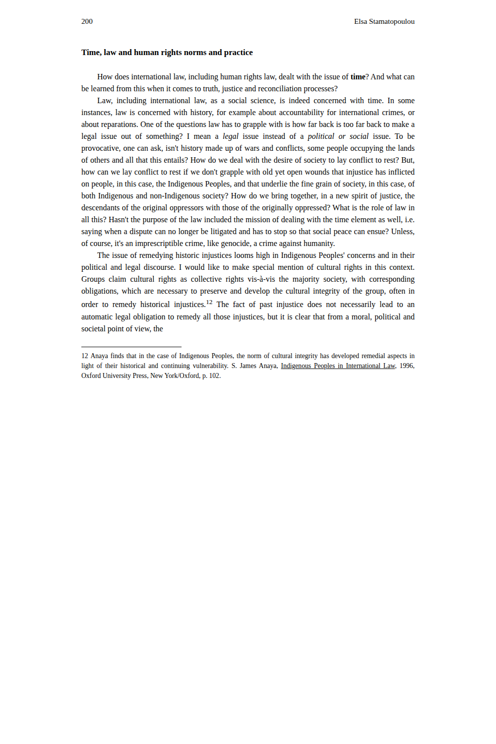200 Elsa Stamatopoulou
Time, law and human rights norms and practice
How does international law, including human rights law, dealt with the issue of time? And what can be learned from this when it comes to truth, justice and reconciliation processes?
Law, including international law, as a social science, is indeed concerned with time. In some instances, law is concerned with history, for example about accountability for international crimes, or about reparations. One of the questions law has to grapple with is how far back is too far back to make a legal issue out of something? I mean a legal issue instead of a political or social issue. To be provocative, one can ask, isn't history made up of wars and conflicts, some people occupying the lands of others and all that this entails? How do we deal with the desire of society to lay conflict to rest? But, how can we lay conflict to rest if we don't grapple with old yet open wounds that injustice has inflicted on people, in this case, the Indigenous Peoples, and that underlie the fine grain of society, in this case, of both Indigenous and non-Indigenous society? How do we bring together, in a new spirit of justice, the descendants of the original oppressors with those of the originally oppressed? What is the role of law in all this? Hasn't the purpose of the law included the mission of dealing with the time element as well, i.e. saying when a dispute can no longer be litigated and has to stop so that social peace can ensue? Unless, of course, it's an imprescriptible crime, like genocide, a crime against humanity.
The issue of remedying historic injustices looms high in Indigenous Peoples' concerns and in their political and legal discourse. I would like to make special mention of cultural rights in this context. Groups claim cultural rights as collective rights vis-à-vis the majority society, with corresponding obligations, which are necessary to preserve and develop the cultural integrity of the group, often in order to remedy historical injustices.12 The fact of past injustice does not necessarily lead to an automatic legal obligation to remedy all those injustices, but it is clear that from a moral, political and societal point of view, the
12 Anaya finds that in the case of Indigenous Peoples, the norm of cultural integrity has developed remedial aspects in light of their historical and continuing vulnerability. S. James Anaya, Indigenous Peoples in International Law, 1996, Oxford University Press, New York/Oxford, p. 102.